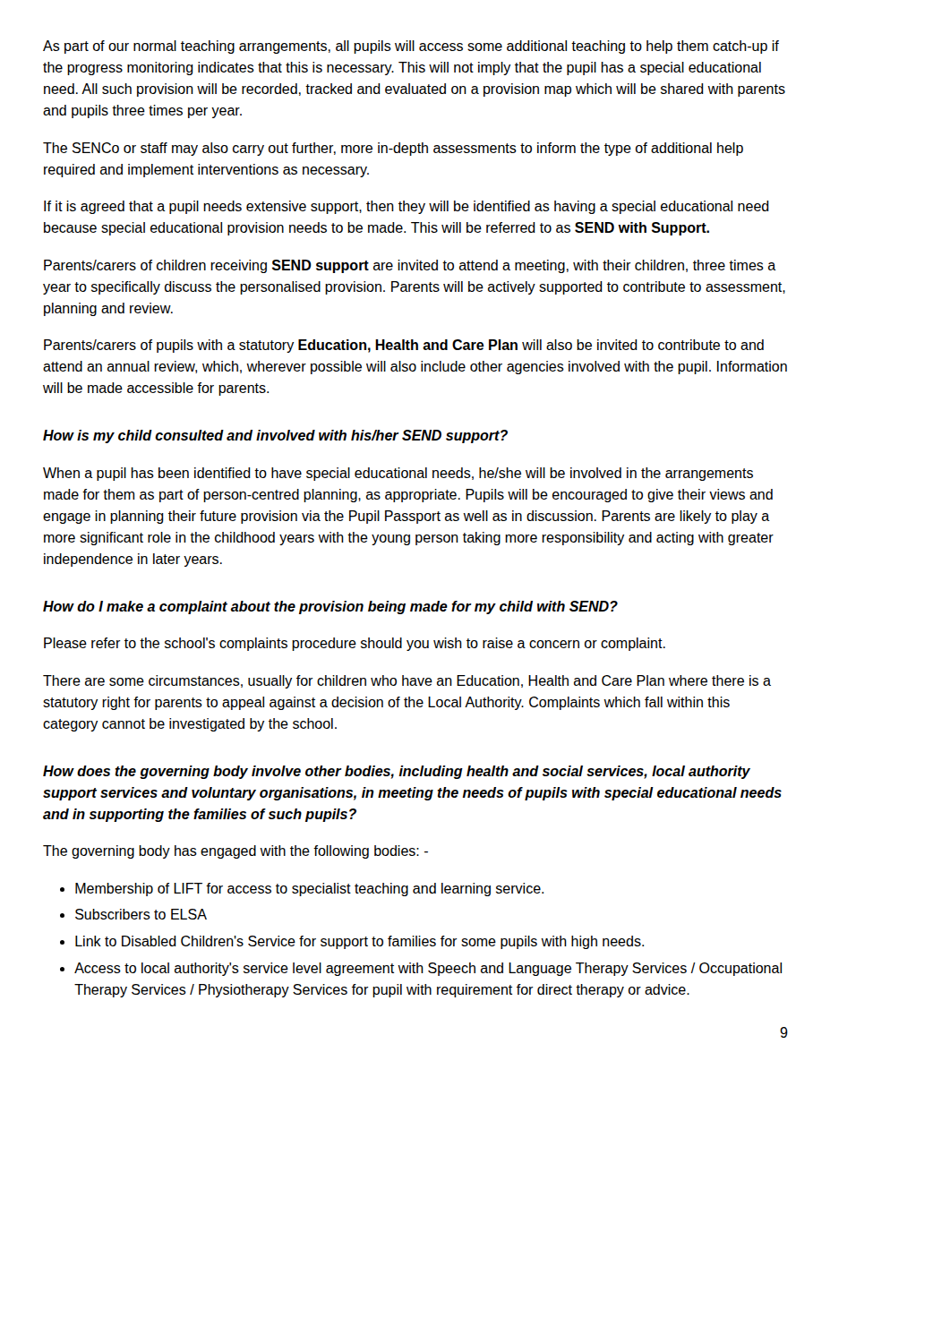As part of our normal teaching arrangements, all pupils will access some additional teaching to help them catch-up if the progress monitoring indicates that this is necessary. This will not imply that the pupil has a special educational need. All such provision will be recorded, tracked and evaluated on a provision map which will be shared with parents and pupils three times per year.
The SENCo or staff may also carry out further, more in-depth assessments to inform the type of additional help required and implement interventions as necessary.
If it is agreed that a pupil needs extensive support, then they will be identified as having a special educational need because special educational provision needs to be made. This will be referred to as SEND with Support.
Parents/carers of children receiving SEND support are invited to attend a meeting, with their children, three times a year to specifically discuss the personalised provision. Parents will be actively supported to contribute to assessment, planning and review.
Parents/carers of pupils with a statutory Education, Health and Care Plan will also be invited to contribute to and attend an annual review, which, wherever possible will also include other agencies involved with the pupil. Information will be made accessible for parents.
How is my child consulted and involved with his/her SEND support?
When a pupil has been identified to have special educational needs, he/she will be involved in the arrangements made for them as part of person-centred planning, as appropriate. Pupils will be encouraged to give their views and engage in planning their future provision via the Pupil Passport as well as in discussion. Parents are likely to play a more significant role in the childhood years with the young person taking more responsibility and acting with greater independence in later years.
How do I make a complaint about the provision being made for my child with SEND?
Please refer to the school's complaints procedure should you wish to raise a concern or complaint.
There are some circumstances, usually for children who have an Education, Health and Care Plan where there is a statutory right for parents to appeal against a decision of the Local Authority. Complaints which fall within this category cannot be investigated by the school.
How does the governing body involve other bodies, including health and social services, local authority support services and voluntary organisations, in meeting the needs of pupils with special educational needs and in supporting the families of such pupils?
The governing body has engaged with the following bodies: -
Membership of LIFT for access to specialist teaching and learning service.
Subscribers to ELSA
Link to Disabled Children's Service for support to families for some pupils with high needs.
Access to local authority's service level agreement with Speech and Language Therapy Services / Occupational Therapy Services / Physiotherapy Services for pupil with requirement for direct therapy or advice.
9